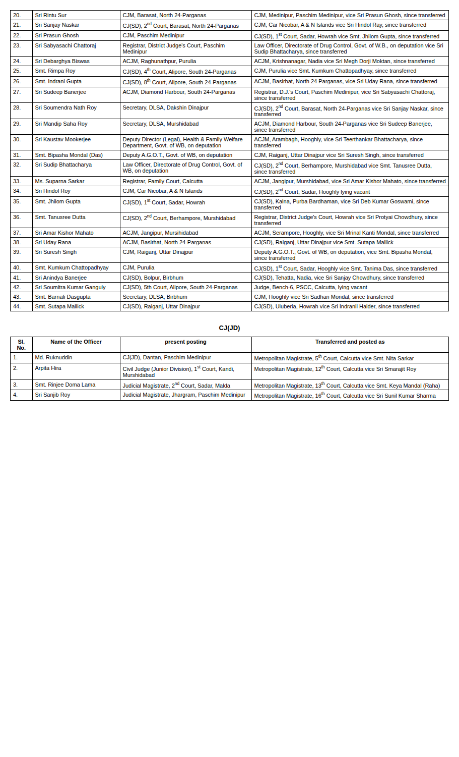| 20. | Sri Rintu Sur | CJM, Barasat, North 24-Parganas | CJM, Medinipur, Paschim Medinipur, vice Sri Prasun Ghosh, since transferred |
| 21. | Sri Sanjay Naskar | CJ(SD), 2 nd Court, Barasat, North 24-Parganas | CJM, Car Nicobar, A & N Islands vice Sri Hindol Ray, since transferred |
| 22. | Sri Prasun Ghosh | CJM, Paschim Medinipur | CJ(SD), 1 st Court, Sadar, Howrah vice Smt. Jhilom Gupta, since transferred |
| 23. | Sri Sabyasachi Chattoraj | Registrar, District Judge's Court, Paschim Medinipur | Law Officer, Directorate of Drug Control, Govt. of W.B., on deputation vice Sri Sudip Bhattacharya, since transferred |
| 24. | Sri Debarghya Biswas | ACJM, Raghunathpur, Purulia | ACJM, Krishnanagar, Nadia vice Sri Megh Dorji Moktan, since transferred |
| 25. | Smt. Rimpa Roy | CJ(SD), 4 th Court, Alipore, South 24-Parganas | CJM, Purulia vice Smt. Kumkum Chattopadhyay, since transferred |
| 26. | Smt. Indrani Gupta | CJ(SD), 8 th Court, Alipore, South 24-Parganas | ACJM, Basirhat, North 24 Parganas, vice Sri Uday Rana, since transferred |
| 27. | Sri Sudeep Banerjee | ACJM, Diamond Harbour, South 24-Parganas | Registrar, D.J.'s Court, Paschim Medinipur, vice Sri Sabyasachi Chattoraj, since transferred |
| 28. | Sri Soumendra Nath Roy | Secretary, DLSA, Dakshin Dinajpur | CJ(SD), 2 nd Court, Barasat, North 24-Parganas vice Sri Sanjay Naskar, since transferred |
| 29. | Sri Mandip Saha Roy | Secretary, DLSA, Murshidabad | ACJM, Diamond Harbour, South 24-Parganas vice Sri Sudeep Banerjee, since transferred |
| 30. | Sri Kaustav Mookerjee | Deputy Director (Legal), Health & Family Welfare Department, Govt. of WB, on deputation | ACJM, Arambagh, Hooghly, vice Sri Teerthankar Bhattacharya, since transferred |
| 31. | Smt. Bipasha Mondal (Das) | Deputy A.G.O.T., Govt. of WB, on deputation | CJM, Raiganj, Uttar Dinajpur vice Sri Suresh Singh, since transferred |
| 32. | Sri Sudip Bhattacharya | Law Officer, Directorate of Drug Control, Govt. of WB, on deputation | CJ(SD), 2 nd Court, Berhampore, Murshidabad vice Smt. Tanusree Dutta, since transferred |
| 33. | Ms. Suparna Sarkar | Registrar, Family Court, Calcutta | ACJM, Jangipur, Murshidabad, vice Sri Amar Kishor Mahato, since transferred |
| 34. | Sri Hindol Roy | CJM, Car Nicobar, A & N Islands | CJ(SD), 2 nd Court, Sadar, Hooghly lying vacant |
| 35. | Smt. Jhilom Gupta | CJ(SD), 1 st Court, Sadar, Howrah | CJ(SD), Kalna, Purba Bardhaman, vice Sri Deb Kumar Goswami, since transferred |
| 36. | Smt. Tanusree Dutta | CJ(SD), 2 nd Court, Berhampore, Murshidabad | Registrar, District Judge's Court, Howrah vice Sri Protyai Chowdhury, since transferred |
| 37. | Sri Amar Kishor Mahato | ACJM, Jangipur, Mursihidabad | ACJM, Serampore, Hooghly, vice Sri Mrinal Kanti Mondal, since transferred |
| 38. | Sri Uday Rana | ACJM, Basirhat, North 24-Parganas | CJ(SD), Raiganj, Uttar Dinajpur vice Smt. Sutapa Mallick |
| 39. | Sri Suresh Singh | CJM, Raiganj, Uttar Dinajpur | Deputy A.G.O.T., Govt. of WB, on deputation, vice Smt. Bipasha Mondal, since transferred |
| 40. | Smt. Kumkum Chattopadhyay | CJM, Purulia | CJ(SD), 1 st Court, Sadar, Hooghly vice Smt. Tanima Das, since transferred |
| 41. | Sri Anindya Banerjee | CJ(SD), Bolpur, Birbhum | CJ(SD), Tehatta, Nadia, vice Sri Sanjay Chowdhury, since transferred |
| 42. | Sri Soumitra Kumar Ganguly | CJ(SD), 5th Court, Alipore, South 24-Parganas | Judge, Bench-6, PSCC, Calcutta, lying vacant |
| 43. | Smt. Barnali Dasgupta | Secretary, DLSA, Birbhum | CJM, Hooghly vice Sri Sadhan Mondal, since transferred |
| 44. | Smt. Sutapa Mallick | CJ(SD), Raiganj, Uttar Dinajpur | CJ(SD), Uluberia, Howrah vice Sri Indranil Halder, since transferred |
CJ(JD)
| Sl. No. | Name of the Officer | present posting | Transferred and posted as |
| 1. | Md. Ruknuddin | CJ(JD), Dantan, Paschim Medinipur | Metropolitan Magistrate, 5 th Court, Calcutta vice Smt. Nita Sarkar |
| 2. | Arpita Hira | Civil Judge (Junior Division), 1 st Court, Kandi, Murshidabad | Metropolitan Magistrate, 12 th Court, Calcutta vice Sri Smarajit Roy |
| 3. | Smt. Rinjee Doma Lama | Judicial Magistrate, 2 nd Court, Sadar, Malda | Metropolitan Magistrate, 13 th Court, Calcutta vice Smt. Keya Mandal (Raha) |
| 4. | Sri Sanjib Roy | Judicial Magistrate, Jhargram, Paschim Medinipur | Metropolitan Magistrate, 16 th Court, Calcutta vice Sri Sunil Kumar Sharma |